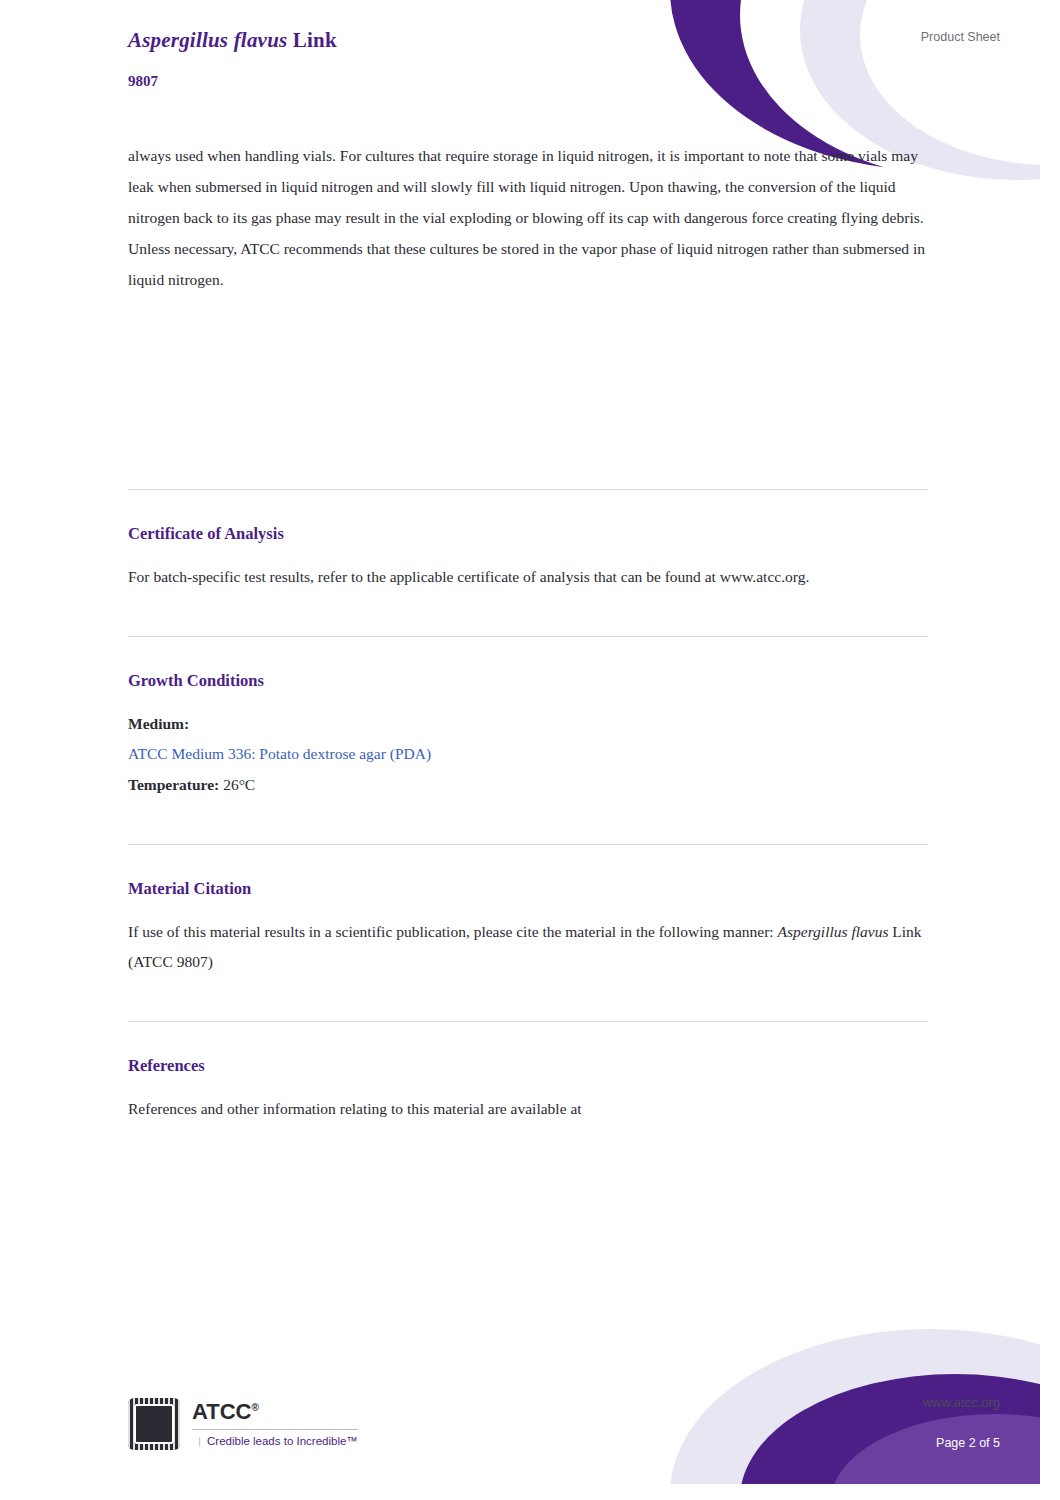Product Sheet
Aspergillus flavus Link
9807
always used when handling vials. For cultures that require storage in liquid nitrogen, it is important to note that some vials may leak when submersed in liquid nitrogen and will slowly fill with liquid nitrogen. Upon thawing, the conversion of the liquid nitrogen back to its gas phase may result in the vial exploding or blowing off its cap with dangerous force creating flying debris. Unless necessary, ATCC recommends that these cultures be stored in the vapor phase of liquid nitrogen rather than submersed in liquid nitrogen.
Certificate of Analysis
For batch-specific test results, refer to the applicable certificate of analysis that can be found at www.atcc.org.
Growth Conditions
Medium:
ATCC Medium 336: Potato dextrose agar (PDA)
Temperature: 26°C
Material Citation
If use of this material results in a scientific publication, please cite the material in the following manner: Aspergillus flavus Link (ATCC 9807)
References
References and other information relating to this material are available at
ATCC®
|Credible leads to Incredible™
www.atcc.org
Page 2 of 5